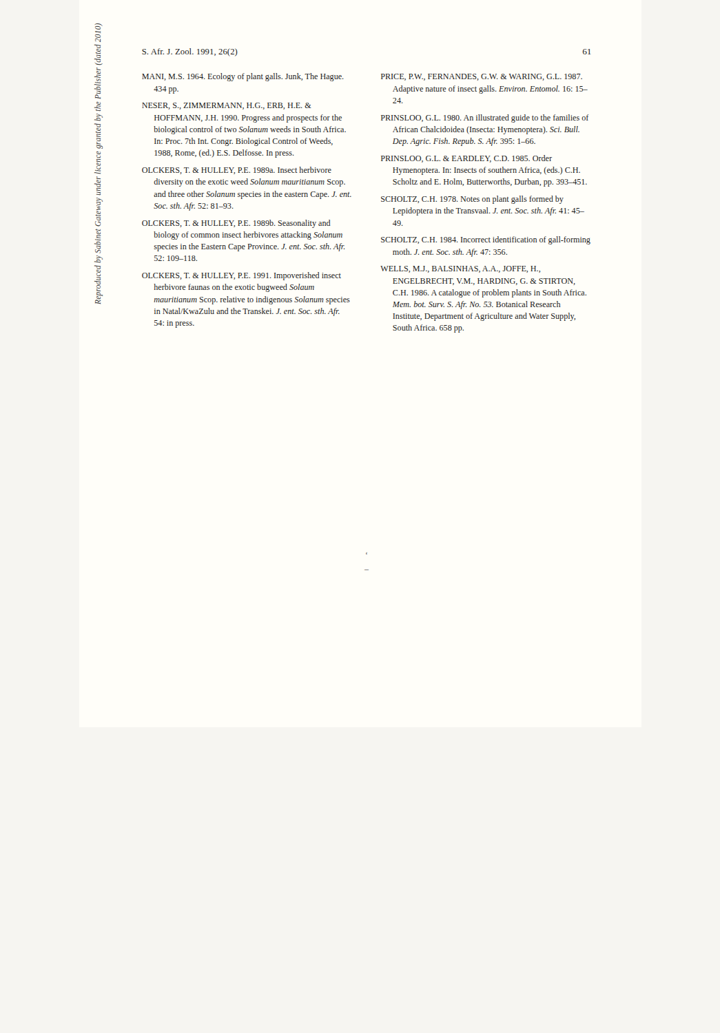Reproduced by Sabinet Gateway under licence granted by the Publisher (dated 2010)
S. Afr. J. Zool. 1991, 26(2) 61
MANI, M.S. 1964. Ecology of plant galls. Junk, The Hague. 434 pp.
NESER, S., ZIMMERMANN, H.G., ERB, H.E. & HOFFMANN, J.H. 1990. Progress and prospects for the biological control of two Solanum weeds in South Africa. In: Proc. 7th Int. Congr. Biological Control of Weeds, 1988, Rome, (ed.) E.S. Delfosse. In press.
OLCKERS, T. & HULLEY, P.E. 1989a. Insect herbivore diversity on the exotic weed Solanum mauritianum Scop. and three other Solanum species in the eastern Cape. J. ent. Soc. sth. Afr. 52: 81–93.
OLCKERS, T. & HULLEY, P.E. 1989b. Seasonality and biology of common insect herbivores attacking Solanum species in the Eastern Cape Province. J. ent. Soc. sth. Afr. 52: 109–118.
OLCKERS, T. & HULLEY, P.E. 1991. Impoverished insect herbivore faunas on the exotic bugweed Solaum mauritianum Scop. relative to indigenous Solanum species in Natal/KwaZulu and the Transkei. J. ent. Soc. sth. Afr. 54: in press.
PRICE, P.W., FERNANDES, G.W. & WARING, G.L. 1987. Adaptive nature of insect galls. Environ. Entomol. 16: 15–24.
PRINSLOO, G.L. 1980. An illustrated guide to the families of African Chalcidoidea (Insecta: Hymenoptera). Sci. Bull. Dep. Agric. Fish. Repub. S. Afr. 395: 1–66.
PRINSLOO, G.L. & EARDLEY, C.D. 1985. Order Hymenoptera. In: Insects of southern Africa, (eds.) C.H. Scholtz and E. Holm, Butterworths, Durban, pp. 393–451.
SCHOLTZ, C.H. 1978. Notes on plant galls formed by Lepidoptera in the Transvaal. J. ent. Soc. sth. Afr. 41: 45–49.
SCHOLTZ, C.H. 1984. Incorrect identification of gall-forming moth. J. ent. Soc. sth. Afr. 47: 356.
WELLS, M.J., BALSINHAS, A.A., JOFFE, H., ENGELBRECHT, V.M., HARDING, G. & STIRTON, C.H. 1986. A catalogue of problem plants in South Africa. Mem. bot. Surv. S. Afr. No. 53. Botanical Research Institute, Department of Agriculture and Water Supply, South Africa. 658 pp.
‘ –